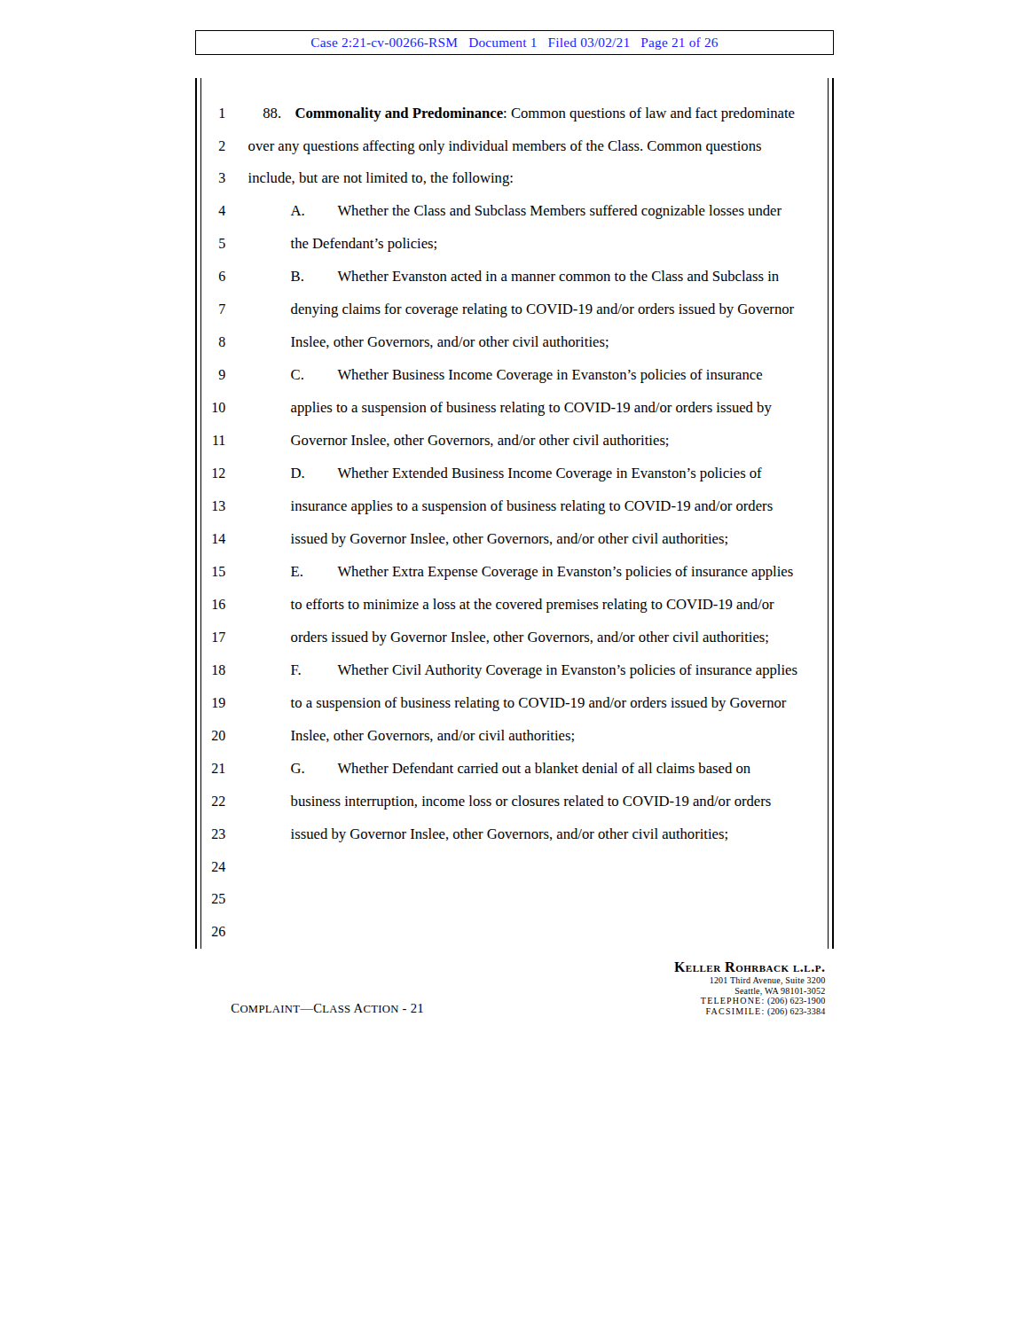Case 2:21-cv-00266-RSM Document 1 Filed 03/02/21 Page 21 of 26
1
2
3
4
5
6
7
8
9
10
11
12
13
14
15
16
17
18
19
20
21
22
23
24
25
26
88. Commonality and Predominance: Common questions of law and fact predominate over any questions affecting only individual members of the Class. Common questions include, but are not limited to, the following:
A. Whether the Class and Subclass Members suffered cognizable losses under the Defendant’s policies;
B. Whether Evanston acted in a manner common to the Class and Subclass in denying claims for coverage relating to COVID-19 and/or orders issued by Governor Inslee, other Governors, and/or other civil authorities;
C. Whether Business Income Coverage in Evanston’s policies of insurance applies to a suspension of business relating to COVID-19 and/or orders issued by Governor Inslee, other Governors, and/or other civil authorities;
D. Whether Extended Business Income Coverage in Evanston’s policies of insurance applies to a suspension of business relating to COVID-19 and/or orders issued by Governor Inslee, other Governors, and/or other civil authorities;
E. Whether Extra Expense Coverage in Evanston’s policies of insurance applies to efforts to minimize a loss at the covered premises relating to COVID-19 and/or orders issued by Governor Inslee, other Governors, and/or other civil authorities;
F. Whether Civil Authority Coverage in Evanston’s policies of insurance applies to a suspension of business relating to COVID-19 and/or orders issued by Governor Inslee, other Governors, and/or civil authorities;
G. Whether Defendant carried out a blanket denial of all claims based on business interruption, income loss or closures related to COVID-19 and/or orders issued by Governor Inslee, other Governors, and/or other civil authorities;
COMPLAINT—CLASS ACTION - 21
Keller Rohrback l.l.p.
1201 Third Avenue, Suite 3200
Seattle, WA 98101-3052
TELEPHONE: (206) 623-1900
FACSIMILE: (206) 623-3384